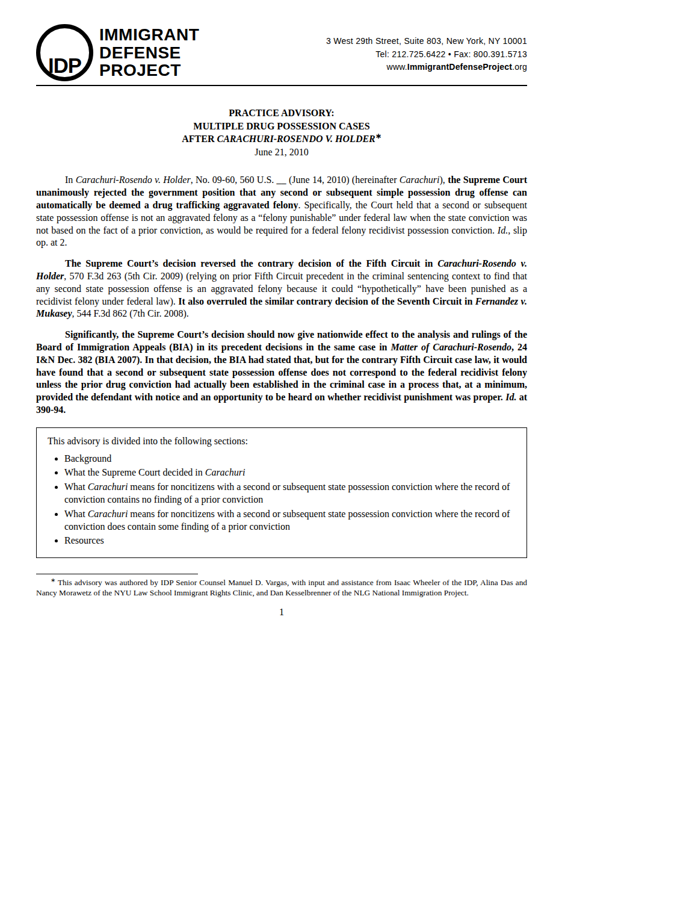IDP
IMMIGRANT
DEFENSE
PROJECT
3 West 29th Street, Suite 803, New York, NY 10001
Tel: 212.725.6422 • Fax: 800.391.5713
www.ImmigrantDefenseProject.org
Practice Advisory:
Multiple Drug Possession Cases
After Carachuri-Rosendo v. Holder∗
June 21, 2010
In Carachuri-Rosendo v. Holder, No. 09-60, 560 U.S. __ (June 14, 2010) (hereinafter Carachuri), the Supreme Court unanimously rejected the government position that any second or subsequent simple possession drug offense can automatically be deemed a drug trafficking aggravated felony. Specifically, the Court held that a second or subsequent state possession offense is not an aggravated felony as a “felony punishable” under federal law when the state conviction was not based on the fact of a prior conviction, as would be required for a federal felony recidivist possession conviction. Id., slip op. at 2.
The Supreme Court’s decision reversed the contrary decision of the Fifth Circuit in Carachuri-Rosendo v. Holder, 570 F.3d 263 (5th Cir. 2009) (relying on prior Fifth Circuit precedent in the criminal sentencing context to find that any second state possession offense is an aggravated felony because it could “hypothetically” have been punished as a recidivist felony under federal law). It also overruled the similar contrary decision of the Seventh Circuit in Fernandez v. Mukasey, 544 F.3d 862 (7th Cir. 2008).
Significantly, the Supreme Court’s decision should now give nationwide effect to the analysis and rulings of the Board of Immigration Appeals (BIA) in its precedent decisions in the same case in Matter of Carachuri-Rosendo, 24 I&N Dec. 382 (BIA 2007). In that decision, the BIA had stated that, but for the contrary Fifth Circuit case law, it would have found that a second or subsequent state possession offense does not correspond to the federal recidivist felony unless the prior drug conviction had actually been established in the criminal case in a process that, at a minimum, provided the defendant with notice and an opportunity to be heard on whether recidivist punishment was proper. Id. at 390-94.
This advisory is divided into the following sections:
Background
What the Supreme Court decided in Carachuri
What Carachuri means for noncitizens with a second or subsequent state possession conviction where the record of conviction contains no finding of a prior conviction
What Carachuri means for noncitizens with a second or subsequent state possession conviction where the record of conviction does contain some finding of a prior conviction
Resources
∗ This advisory was authored by IDP Senior Counsel Manuel D. Vargas, with input and assistance from Isaac Wheeler of the IDP, Alina Das and Nancy Morawetz of the NYU Law School Immigrant Rights Clinic, and Dan Kesselbrenner of the NLG National Immigration Project.
1